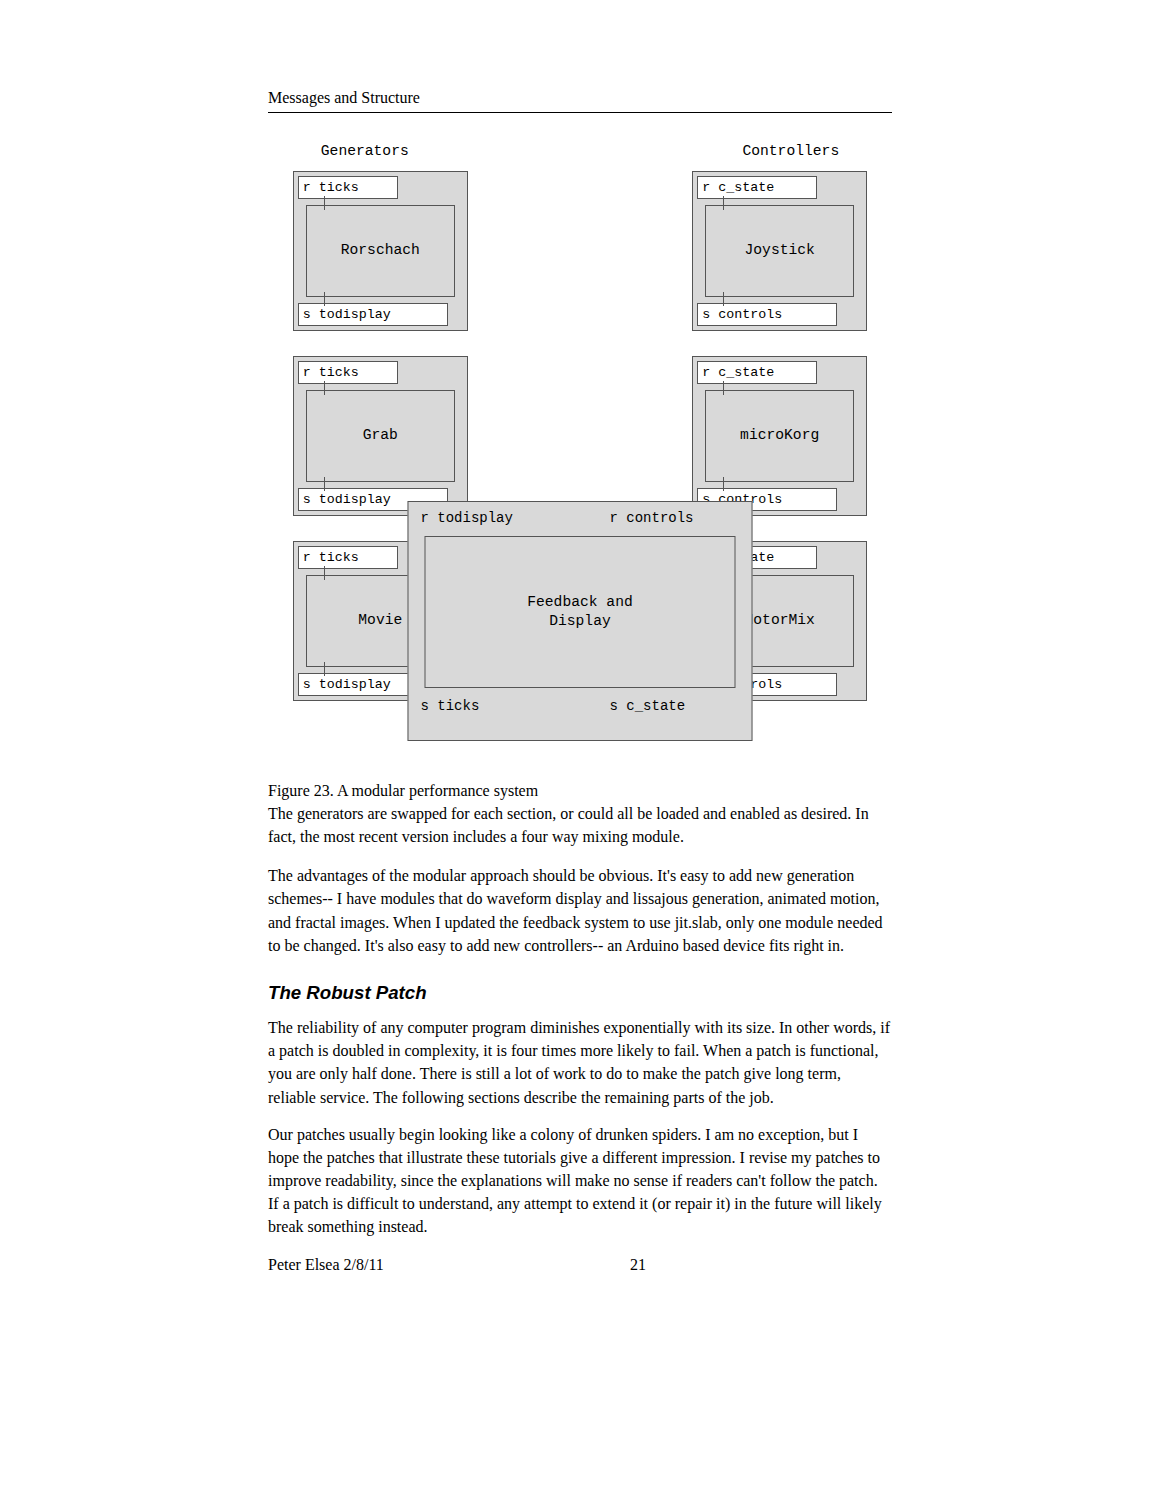Messages and Structure
Generators
Controllers
r ticks
Rorschach
s todisplay
r ticks
Grab
s todisplay
r ticks
Movie
s todisplay
r c_state
Joystick
s controls
r c_state
microKorg
s controls
r c_state
MotorMix
s controls
r todisplay
r controls
Feedback and
Display
s ticks
s c_state
Figure 23. A modular performance system
The generators are swapped for each section, or could all be loaded and enabled as desired. In fact, the most recent version includes a four way mixing module.
The advantages of the modular approach should be obvious. It's easy to add new generation schemes-- I have modules that do waveform display and lissajous generation, animated motion, and fractal images. When I updated the feedback system to use jit.slab, only one module needed to be changed. It's also easy to add new controllers-- an Arduino based device fits right in.
The Robust Patch
The reliability of any computer program diminishes exponentially with its size. In other words, if a patch is doubled in complexity, it is four times more likely to fail. When a patch is functional, you are only half done. There is still a lot of work to do to make the patch give long term, reliable service. The following sections describe the remaining parts of the job.
Our patches usually begin looking like a colony of drunken spiders. I am no exception, but I hope the patches that illustrate these tutorials give a different impression. I revise my patches to improve readability, since the explanations will make no sense if readers can't follow the patch. If a patch is difficult to understand, any attempt to extend it (or repair it) in the future will likely break something instead.
Peter Elsea 2/8/11
21